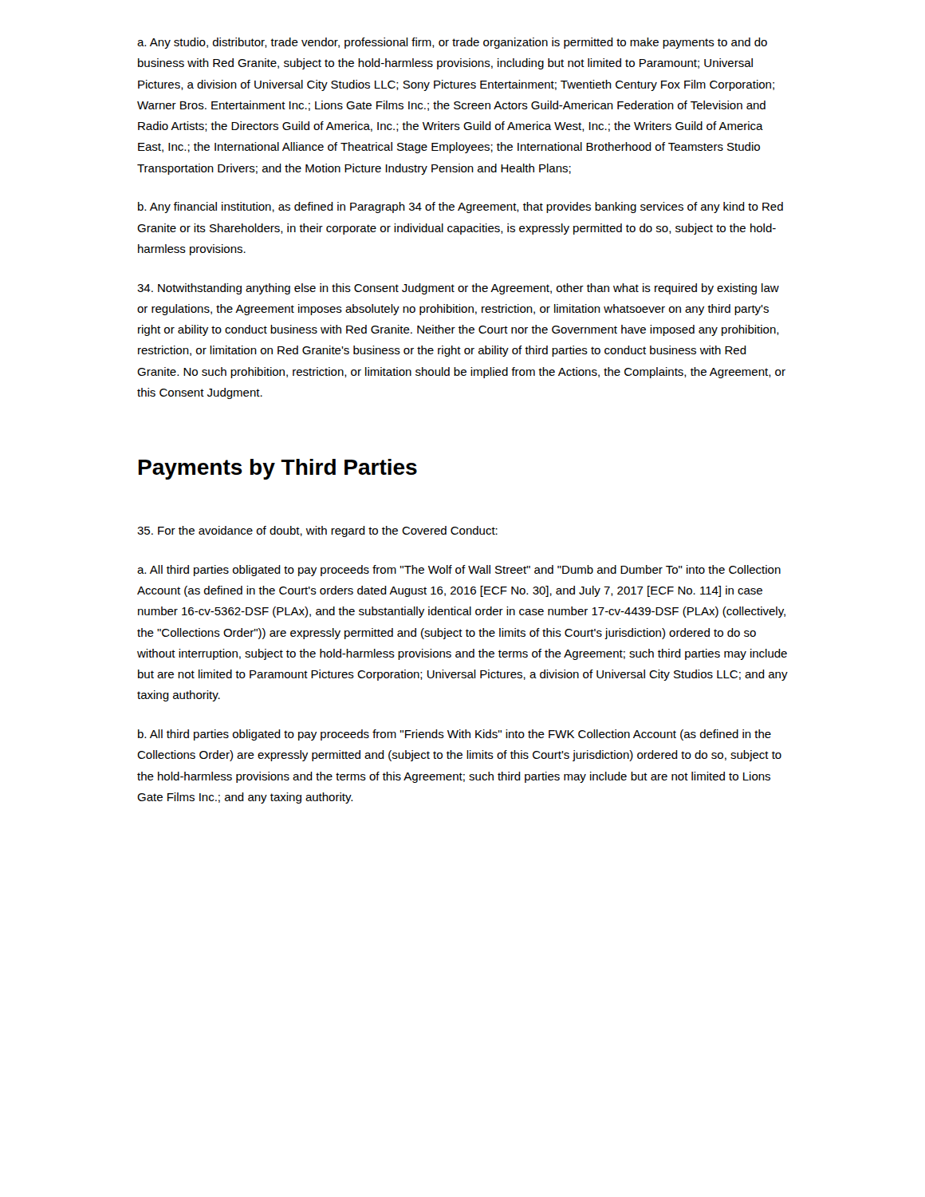a. Any studio, distributor, trade vendor, professional firm, or trade organization is permitted to make payments to and do business with Red Granite, subject to the hold-harmless provisions, including but not limited to Paramount; Universal Pictures, a division of Universal City Studios LLC; Sony Pictures Entertainment; Twentieth Century Fox Film Corporation; Warner Bros. Entertainment Inc.; Lions Gate Films Inc.; the Screen Actors Guild-American Federation of Television and Radio Artists; the Directors Guild of America, Inc.; the Writers Guild of America West, Inc.; the Writers Guild of America East, Inc.; the International Alliance of Theatrical Stage Employees; the International Brotherhood of Teamsters Studio Transportation Drivers; and the Motion Picture Industry Pension and Health Plans;
b. Any financial institution, as defined in Paragraph 34 of the Agreement, that provides banking services of any kind to Red Granite or its Shareholders, in their corporate or individual capacities, is expressly permitted to do so, subject to the hold-harmless provisions.
34. Notwithstanding anything else in this Consent Judgment or the Agreement, other than what is required by existing law or regulations, the Agreement imposes absolutely no prohibition, restriction, or limitation whatsoever on any third party's right or ability to conduct business with Red Granite. Neither the Court nor the Government have imposed any prohibition, restriction, or limitation on Red Granite's business or the right or ability of third parties to conduct business with Red Granite. No such prohibition, restriction, or limitation should be implied from the Actions, the Complaints, the Agreement, or this Consent Judgment.
Payments by Third Parties
35. For the avoidance of doubt, with regard to the Covered Conduct:
a. All third parties obligated to pay proceeds from "The Wolf of Wall Street" and "Dumb and Dumber To" into the Collection Account (as defined in the Court's orders dated August 16, 2016 [ECF No. 30], and July 7, 2017 [ECF No. 114] in case number 16-cv-5362-DSF (PLAx), and the substantially identical order in case number 17-cv-4439-DSF (PLAx) (collectively, the "Collections Order")) are expressly permitted and (subject to the limits of this Court's jurisdiction) ordered to do so without interruption, subject to the hold-harmless provisions and the terms of the Agreement; such third parties may include but are not limited to Paramount Pictures Corporation; Universal Pictures, a division of Universal City Studios LLC; and any taxing authority.
b. All third parties obligated to pay proceeds from "Friends With Kids" into the FWK Collection Account (as defined in the Collections Order) are expressly permitted and (subject to the limits of this Court's jurisdiction) ordered to do so, subject to the hold-harmless provisions and the terms of this Agreement; such third parties may include but are not limited to Lions Gate Films Inc.; and any taxing authority.